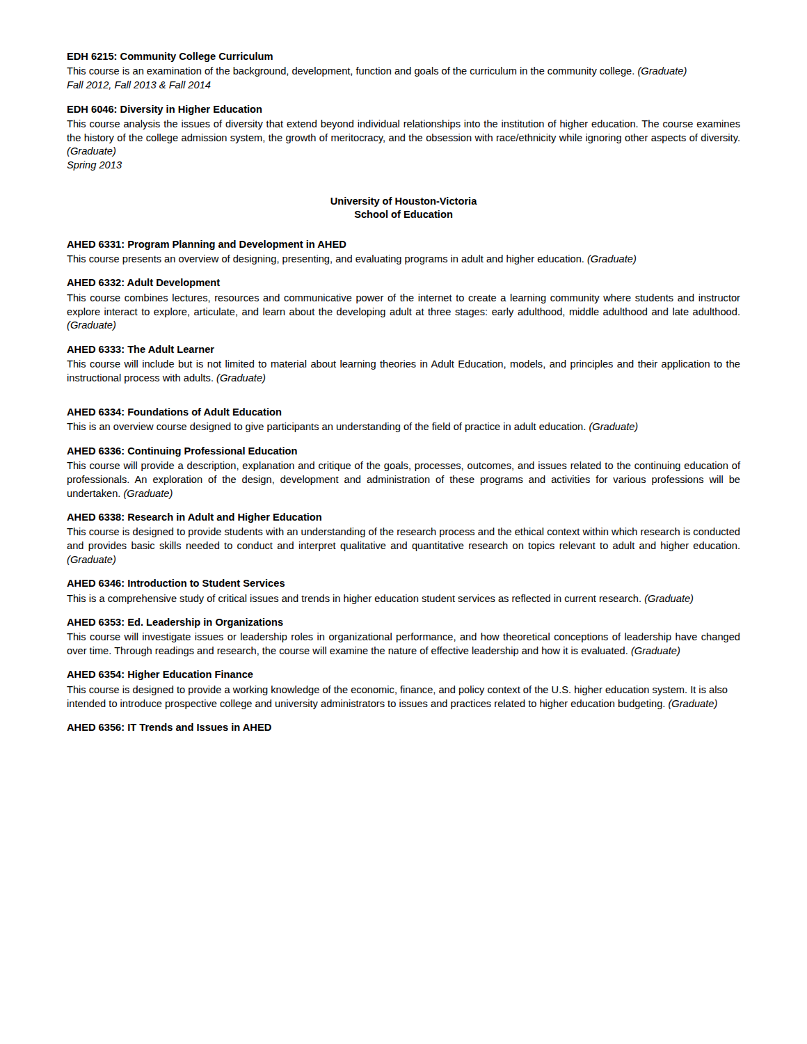EDH 6215: Community College Curriculum
This course is an examination of the background, development, function and goals of the curriculum in the community college. (Graduate)
Fall 2012, Fall 2013 & Fall 2014
EDH 6046: Diversity in Higher Education
This course analysis the issues of diversity that extend beyond individual relationships into the institution of higher education. The course examines the history of the college admission system, the growth of meritocracy, and the obsession with race/ethnicity while ignoring other aspects of diversity. (Graduate)
Spring 2013
University of Houston-Victoria
School of Education
AHED 6331: Program Planning and Development in AHED
This course presents an overview of designing, presenting, and evaluating programs in adult and higher education. (Graduate)
AHED 6332: Adult Development
This course combines lectures, resources and communicative power of the internet to create a learning community where students and instructor explore interact to explore, articulate, and learn about the developing adult at three stages: early adulthood, middle adulthood and late adulthood. (Graduate)
AHED 6333: The Adult Learner
This course will include but is not limited to material about learning theories in Adult Education, models, and principles and their application to the instructional process with adults. (Graduate)
AHED 6334: Foundations of Adult Education
This is an overview course designed to give participants an understanding of the field of practice in adult education. (Graduate)
AHED 6336: Continuing Professional Education
This course will provide a description, explanation and critique of the goals, processes, outcomes, and issues related to the continuing education of professionals. An exploration of the design, development and administration of these programs and activities for various professions will be undertaken. (Graduate)
AHED 6338: Research in Adult and Higher Education
This course is designed to provide students with an understanding of the research process and the ethical context within which research is conducted and provides basic skills needed to conduct and interpret qualitative and quantitative research on topics relevant to adult and higher education. (Graduate)
AHED 6346: Introduction to Student Services
This is a comprehensive study of critical issues and trends in higher education student services as reflected in current research. (Graduate)
AHED 6353: Ed. Leadership in Organizations
This course will investigate issues or leadership roles in organizational performance, and how theoretical conceptions of leadership have changed over time. Through readings and research, the course will examine the nature of effective leadership and how it is evaluated. (Graduate)
AHED 6354: Higher Education Finance
This course is designed to provide a working knowledge of the economic, finance, and policy context of the U.S. higher education system. It is also intended to introduce prospective college and university administrators to issues and practices related to higher education budgeting. (Graduate)
AHED 6356: IT Trends and Issues in AHED